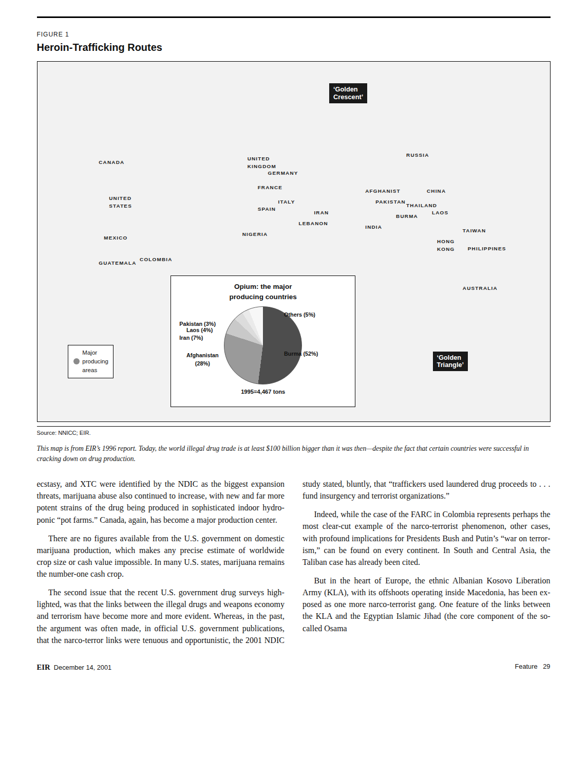FIGURE 1
Heroin-Trafficking Routes
‘Golden
Crescent’
‘Golden
Triangle’
UNITED
KINGDOM GERMANY FRANCE ITALY SPAIN CANADA UNITED
STATES MEXICO GUATEMALA COLOMBIA NIGERIA LEBANON IRAN RUSSIA AFGHANIST PAKISTAN CHINA THAILAND BURMA LAOS INDIA TAIWAN HONG
KONG PHILIPPINES AUSTRALIA
Major
producing
areas
Opium: the major
producing countries
Others (5%) Pakistan (3%) Laos (4%) Iran (7%) Afghanistan
(28%) Burma (52%)
1995=4,467 tons
Source: NNICC; EIR.
This map is from EIR’s 1996 report. Today, the world illegal drug trade is at least $100 billion bigger than it was then—despite the fact that certain countries were successful in cracking down on drug production.
ecstasy, and XTC were identified by the NDIC as the biggest expansion threats, marijuana abuse also continued to increase, with new and far more potent strains of the drug being produced in sophisticated indoor hydroponic “pot farms.” Canada, again, has become a major production center.
There are no figures available from the U.S. government on domestic marijuana production, which makes any precise estimate of worldwide crop size or cash value impossible. In many U.S. states, marijuana remains the number-one cash crop.
The second issue that the recent U.S. government drug surveys highlighted, was that the links between the illegal drugs and weapons economy and terrorism have become more and more evident. Whereas, in the past, the argument was often made, in official U.S. government publications, that the narco-terror links were tenuous and opportunistic, the 2001 NDIC study stated, bluntly, that “traffickers used laundered drug proceeds to . . . fund insurgency and terrorist organizations.”
Indeed, while the case of the FARC in Colombia represents perhaps the most clear-cut example of the narco-terrorist phenomenon, other cases, with profound implications for Presidents Bush and Putin’s “war on terrorism,” can be found on every continent. In South and Central Asia, the Taliban case has already been cited.
But in the heart of Europe, the ethnic Albanian Kosovo Liberation Army (KLA), with its offshoots operating inside Macedonia, has been exposed as one more narco-terrorist gang. One feature of the links between the KLA and the Egyptian Islamic Jihad (the core component of the so-called Osama
EIR December 14, 2001 Feature 29